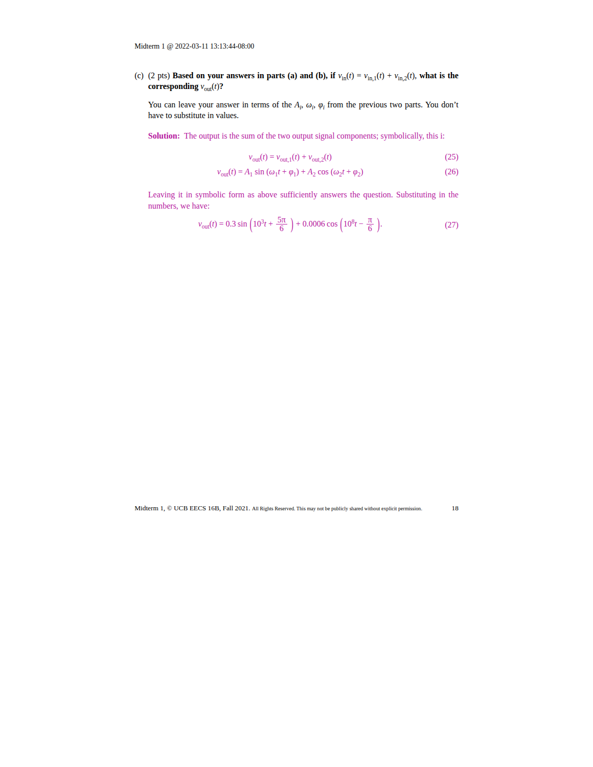Midterm 1 @ 2022-03-11 13:13:44-08:00
(c)
(2 pts) Based on your answers in parts (a) and (b), if vin(t) = vin,1(t) + vin,2(t), what is the corresponding vout(t)?
You can leave your answer in terms of the Ai, ωi, φi from the previous two parts. You don’t have to substitute in values.
Solution: The output is the sum of the two output signal components; symbolically, this i:
| v out ( t ) = v out,1 ( t ) + v out,2 ( t ) | (25) |
| v out ( t ) = A 1 sin ( ω 1 t + φ 1 ) + A 2 cos ( ω 2 t + φ 2 ) | (26) |
Leaving it in symbolic form as above sufficiently answers the question. Substituting in the numbers, we have:
| v out ( t ) = 0.3 sin ( 10 3 t + 5π 6 ) + 0.0006 cos ( 10 8 t − π 6 ) . | (27) |
Midterm 1, © UCB EECS 16B, Fall 2021. All Rights Reserved. This may not be publicly shared without explicit permission.
18